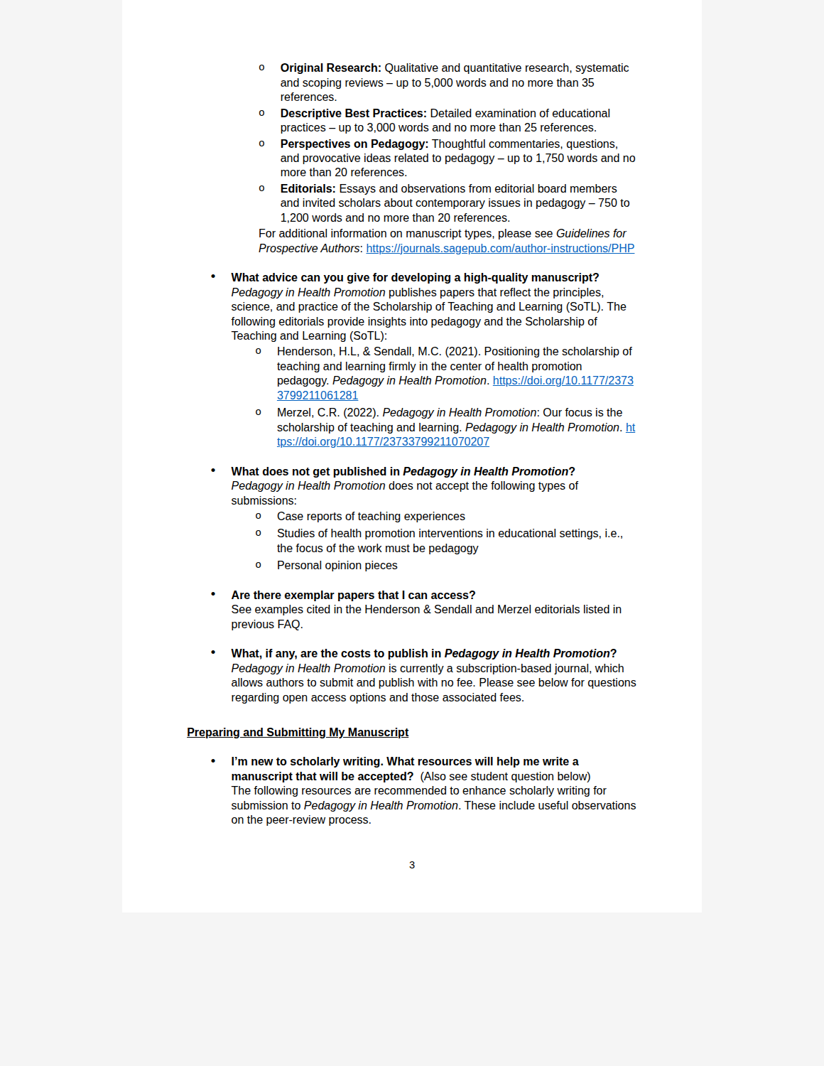Original Research: Qualitative and quantitative research, systematic and scoping reviews – up to 5,000 words and no more than 35 references.
Descriptive Best Practices: Detailed examination of educational practices – up to 3,000 words and no more than 25 references.
Perspectives on Pedagogy: Thoughtful commentaries, questions, and provocative ideas related to pedagogy – up to 1,750 words and no more than 20 references.
Editorials: Essays and observations from editorial board members and invited scholars about contemporary issues in pedagogy – 750 to 1,200 words and no more than 20 references.
For additional information on manuscript types, please see Guidelines for Prospective Authors: https://journals.sagepub.com/author-instructions/PHP
What advice can you give for developing a high-quality manuscript?
Pedagogy in Health Promotion publishes papers that reflect the principles, science, and practice of the Scholarship of Teaching and Learning (SoTL). The following editorials provide insights into pedagogy and the Scholarship of Teaching and Learning (SoTL):
Henderson, H.L, & Sendall, M.C. (2021). Positioning the scholarship of teaching and learning firmly in the center of health promotion pedagogy. Pedagogy in Health Promotion. https://doi.org/10.1177/23733799211061281
Merzel, C.R. (2022). Pedagogy in Health Promotion: Our focus is the scholarship of teaching and learning. Pedagogy in Health Promotion. https://doi.org/10.1177/23733799211070207
What does not get published in Pedagogy in Health Promotion?
Pedagogy in Health Promotion does not accept the following types of submissions:
Case reports of teaching experiences
Studies of health promotion interventions in educational settings, i.e., the focus of the work must be pedagogy
Personal opinion pieces
Are there exemplar papers that I can access?
See examples cited in the Henderson & Sendall and Merzel editorials listed in previous FAQ.
What, if any, are the costs to publish in Pedagogy in Health Promotion?
Pedagogy in Health Promotion is currently a subscription-based journal, which allows authors to submit and publish with no fee. Please see below for questions regarding open access options and those associated fees.
Preparing and Submitting My Manuscript
I’m new to scholarly writing. What resources will help me write a manuscript that will be accepted? (Also see student question below)
The following resources are recommended to enhance scholarly writing for submission to Pedagogy in Health Promotion. These include useful observations on the peer-review process.
3